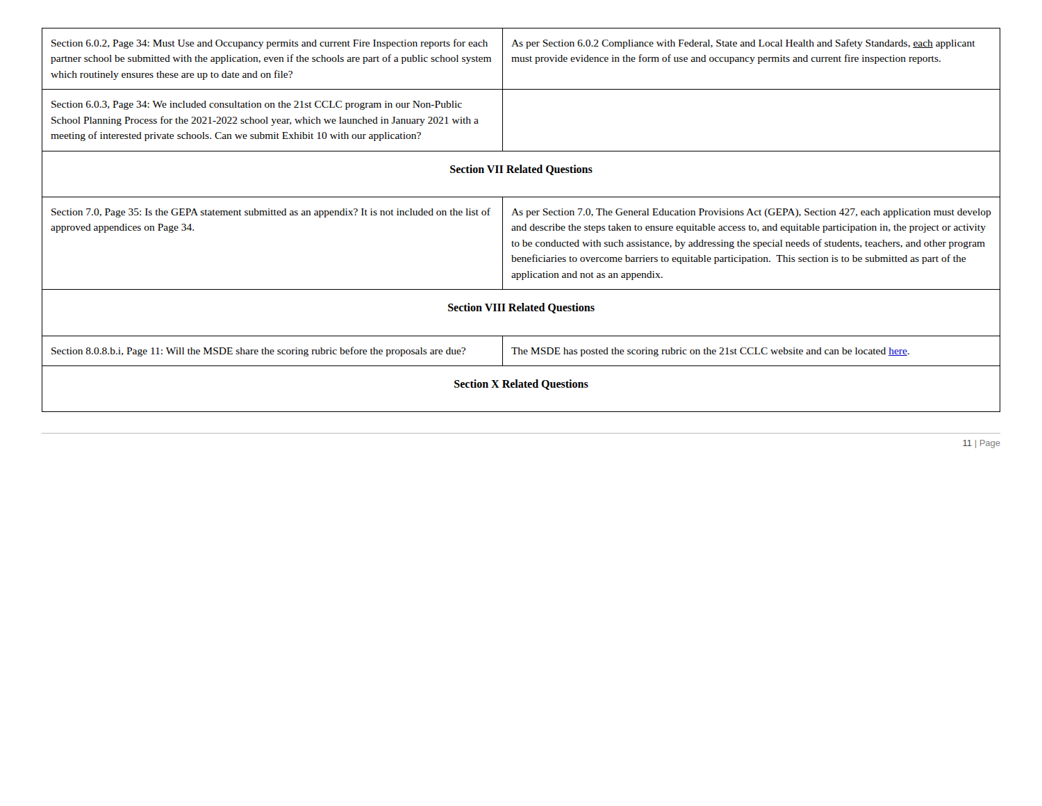| Section 6.0.2, Page 34: Must Use and Occupancy permits and current Fire Inspection reports for each partner school be submitted with the application, even if the schools are part of a public school system which routinely ensures these are up to date and on file? | As per Section 6.0.2 Compliance with Federal, State and Local Health and Safety Standards, each applicant must provide evidence in the form of use and occupancy permits and current fire inspection reports. |
| Section 6.0.3, Page 34: We included consultation on the 21st CCLC program in our Non-Public School Planning Process for the 2021-2022 school year, which we launched in January 2021 with a meeting of interested private schools. Can we submit Exhibit 10 with our application? | |
| Section VII Related Questions |
| Section 7.0, Page 35: Is the GEPA statement submitted as an appendix? It is not included on the list of approved appendices on Page 34. | As per Section 7.0, The General Education Provisions Act (GEPA), Section 427, each application must develop and describe the steps taken to ensure equitable access to, and equitable participation in, the project or activity to be conducted with such assistance, by addressing the special needs of students, teachers, and other program beneficiaries to overcome barriers to equitable participation. This section is to be submitted as part of the application and not as an appendix. |
| Section VIII Related Questions |
| Section 8.0.8.b.i, Page 11: Will the MSDE share the scoring rubric before the proposals are due? | The MSDE has posted the scoring rubric on the 21st CCLC website and can be located here . |
| Section X Related Questions |
11 | Page